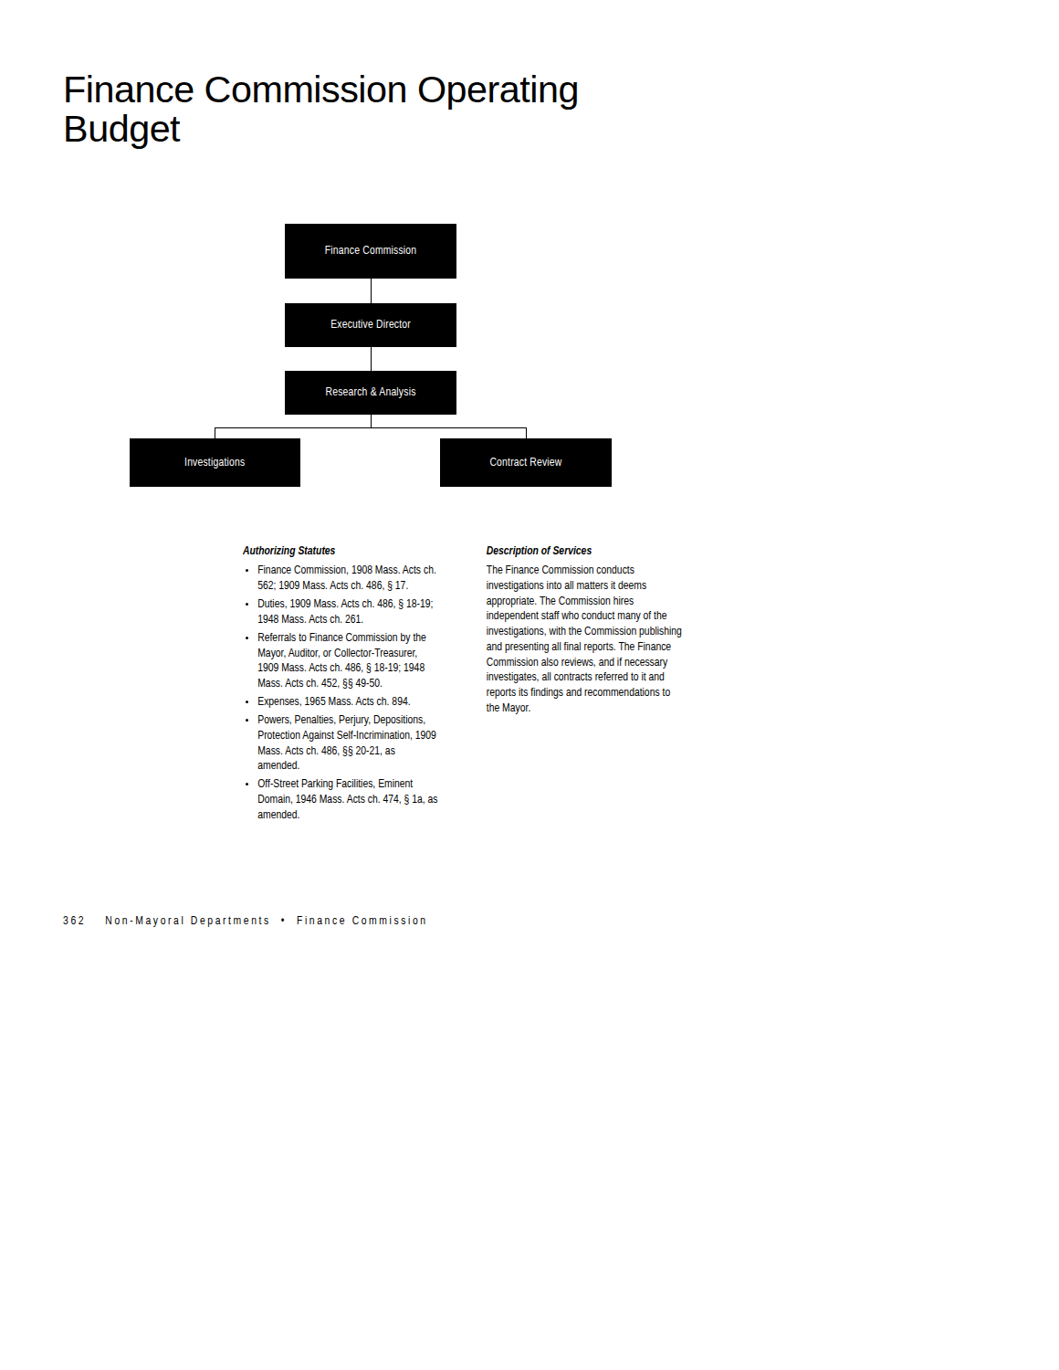Finance Commission Operating Budget
Finance Commission
Executive Director
Research & Analysis
Investigations
Contract Review
Authorizing Statutes
Finance Commission, 1908 Mass. Acts ch. 562; 1909 Mass. Acts ch. 486, § 17.
Duties, 1909 Mass. Acts ch. 486, § 18-19; 1948 Mass. Acts ch. 261.
Referrals to Finance Commission by the Mayor, Auditor, or Collector-Treasurer, 1909 Mass. Acts ch. 486, § 18-19; 1948 Mass. Acts ch. 452, §§ 49-50.
Expenses, 1965 Mass. Acts ch. 894.
Powers, Penalties, Perjury, Depositions, Protection Against Self-Incrimination, 1909 Mass. Acts ch. 486, §§ 20-21, as amended.
Off-Street Parking Facilities, Eminent Domain, 1946 Mass. Acts ch. 474, § 1a, as amended.
Description of Services
The Finance Commission conducts investigations into all matters it deems appropriate. The Commission hires independent staff who conduct many of the investigations, with the Commission publishing and presenting all final reports. The Finance Commission also reviews, and if necessary investigates, all contracts referred to it and reports its findings and recommendations to the Mayor.
362 Non-Mayoral Departments • Finance Commission